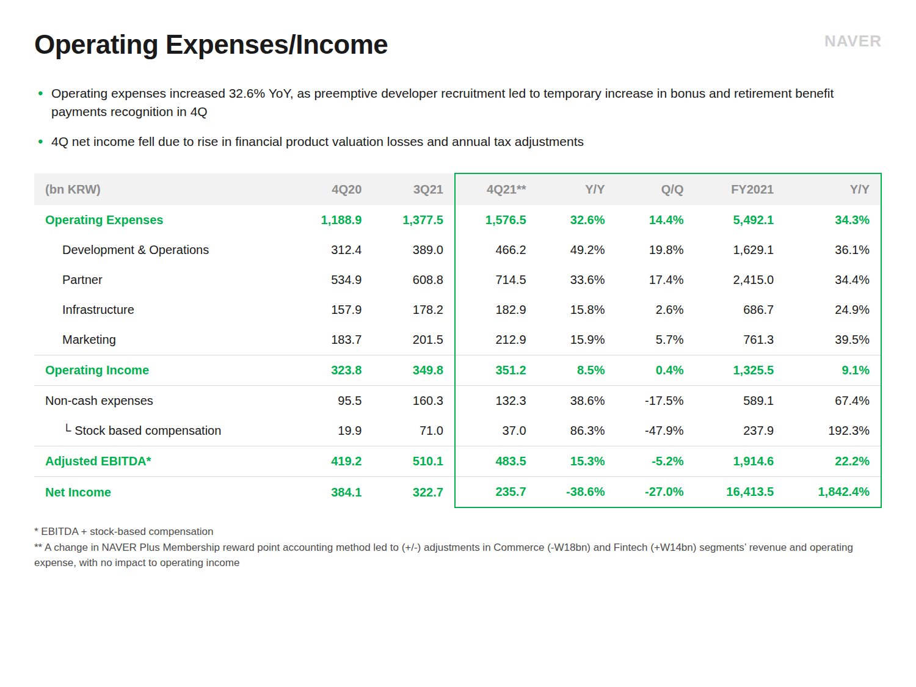NAVER
Operating Expenses/Income
Operating expenses increased 32.6% YoY, as preemptive developer recruitment led to temporary increase in bonus and retirement benefit payments recognition in 4Q
4Q net income fell due to rise in financial product valuation losses and annual tax adjustments
| (bn KRW) | 4Q20 | 3Q21 | 4Q21** | Y/Y | Q/Q | FY2021 | Y/Y |
| --- | --- | --- | --- | --- | --- | --- | --- |
| Operating Expenses | 1,188.9 | 1,377.5 | 1,576.5 | 32.6% | 14.4% | 5,492.1 | 34.3% |
| Development & Operations | 312.4 | 389.0 | 466.2 | 49.2% | 19.8% | 1,629.1 | 36.1% |
| Partner | 534.9 | 608.8 | 714.5 | 33.6% | 17.4% | 2,415.0 | 34.4% |
| Infrastructure | 157.9 | 178.2 | 182.9 | 15.8% | 2.6% | 686.7 | 24.9% |
| Marketing | 183.7 | 201.5 | 212.9 | 15.9% | 5.7% | 761.3 | 39.5% |
| Operating Income | 323.8 | 349.8 | 351.2 | 8.5% | 0.4% | 1,325.5 | 9.1% |
| Non-cash expenses | 95.5 | 160.3 | 132.3 | 38.6% | -17.5% | 589.1 | 67.4% |
| └ Stock based compensation | 19.9 | 71.0 | 37.0 | 86.3% | -47.9% | 237.9 | 192.3% |
| Adjusted EBITDA* | 419.2 | 510.1 | 483.5 | 15.3% | -5.2% | 1,914.6 | 22.2% |
| Net Income | 384.1 | 322.7 | 235.7 | -38.6% | -27.0% | 16,413.5 | 1,842.4% |
* EBITDA + stock-based compensation
** A change in NAVER Plus Membership reward point accounting method led to (+/-) adjustments in Commerce (-W18bn) and Fintech (+W14bn) segments’ revenue and operating expense, with no impact to operating income